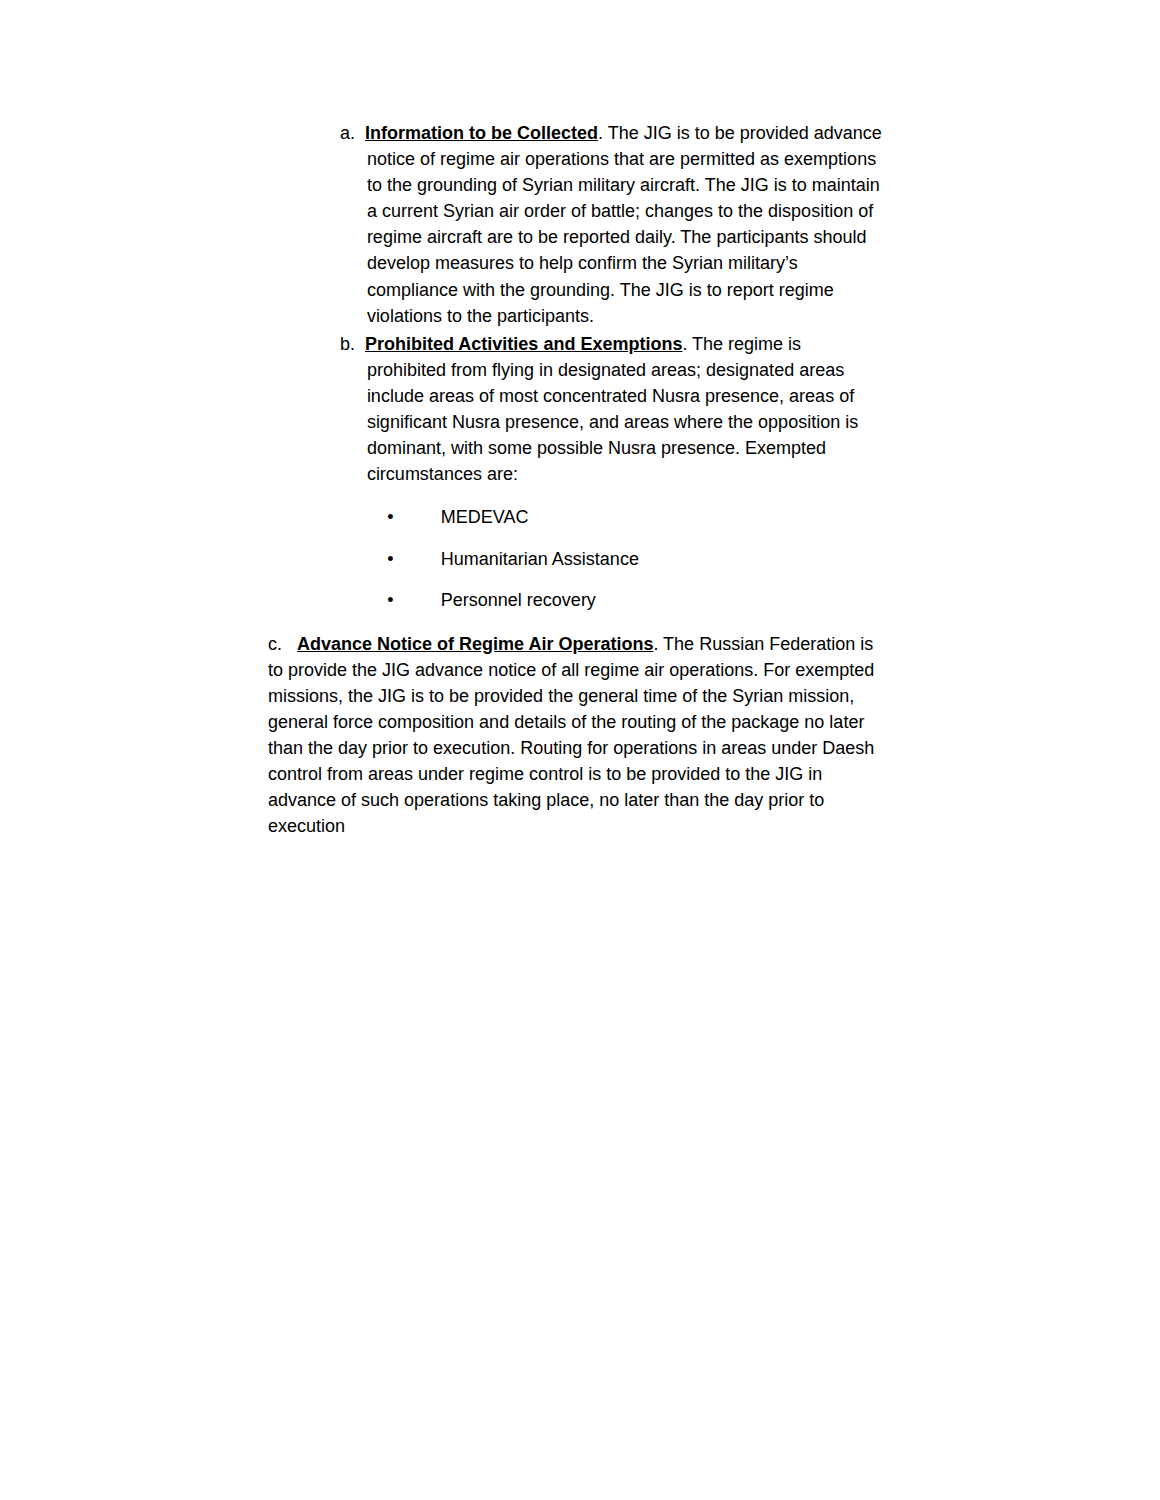a. Information to be Collected. The JIG is to be provided advance notice of regime air operations that are permitted as exemptions to the grounding of Syrian military aircraft. The JIG is to maintain a current Syrian air order of battle; changes to the disposition of regime aircraft are to be reported daily. The participants should develop measures to help confirm the Syrian military’s compliance with the grounding. The JIG is to report regime violations to the participants.
b. Prohibited Activities and Exemptions. The regime is prohibited from flying in designated areas; designated areas include areas of most concentrated Nusra presence, areas of significant Nusra presence, and areas where the opposition is dominant, with some possible Nusra presence. Exempted circumstances are:
•MEDEVAC
•Humanitarian Assistance
•Personnel recovery
c. Advance Notice of Regime Air Operations. The Russian Federation is to provide the JIG advance notice of all regime air operations. For exempted missions, the JIG is to be provided the general time of the Syrian mission, general force composition and details of the routing of the package no later than the day prior to execution. Routing for operations in areas under Daesh control from areas under regime control is to be provided to the JIG in advance of such operations taking place, no later than the day prior to execution